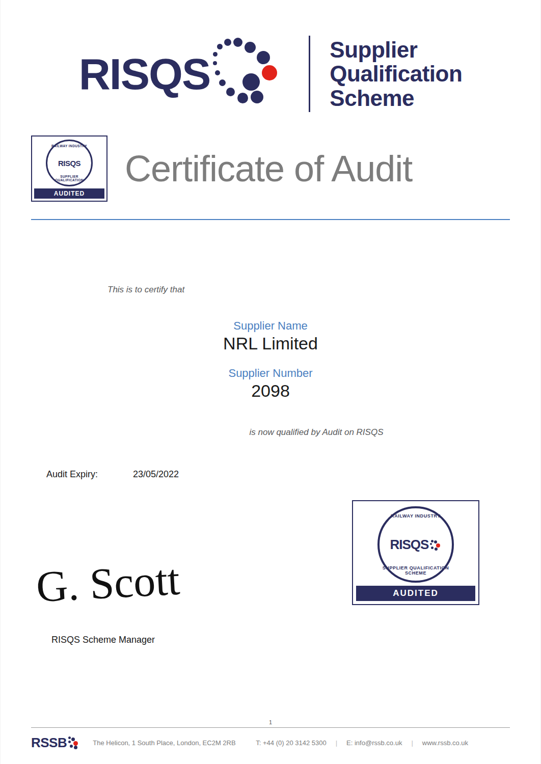RISQS
Supplier
Qualification
Scheme
Railway Industry RISQS Supplier Qualification
AUDITED
Certificate of Audit
This is to certify that
Supplier Name
NRL Limited
Supplier Number
2098
is now qualified by Audit on RISQS
Audit Expiry: 23/05/2022
G. Scott
Railway Industry RISQS Supplier Qualification Scheme
AUDITED
RISQS Scheme Manager
1
RSSB
The Helicon, 1 South Place, London, EC2M 2RB T: +44 (0) 20 3142 5300 | E: info@rssb.co.uk | www.rssb.co.uk